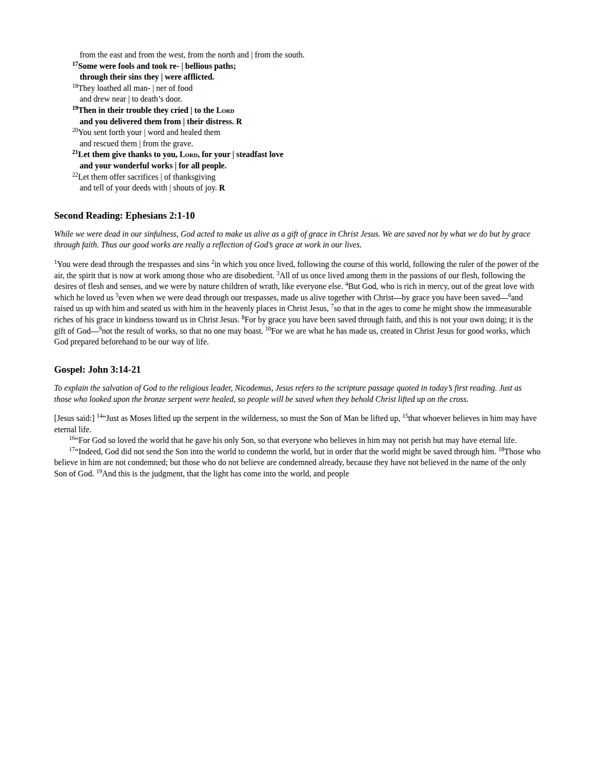from the east and from the west, from the north and | from the south.
17Some were fools and took re- | bellious paths;
through their sins they | were afflicted.
18They loathed all man- | ner of food
and drew near | to death’s door.
19Then in their trouble they cried | to the Lord
and you delivered them from | their distress. R
20You sent forth your | word and healed them
and rescued them | from the grave.
21Let them give thanks to you, Lord, for your | steadfast love
and your wonderful works | for all people.
22Let them offer sacrifices | of thanksgiving
and tell of your deeds with | shouts of joy. R
Second Reading: Ephesians 2:1-10
While we were dead in our sinfulness, God acted to make us alive as a gift of grace in Christ Jesus. We are saved not by what we do but by grace through faith. Thus our good works are really a reflection of God’s grace at work in our lives.
1You were dead through the trespasses and sins 2in which you once lived, following the course of this world, following the ruler of the power of the air, the spirit that is now at work among those who are disobedient. 3All of us once lived among them in the passions of our flesh, following the desires of flesh and senses, and we were by nature children of wrath, like everyone else. 4But God, who is rich in mercy, out of the great love with which he loved us 5even when we were dead through our trespasses, made us alive together with Christ—by grace you have been saved—6and raised us up with him and seated us with him in the heavenly places in Christ Jesus, 7so that in the ages to come he might show the immeasurable riches of his grace in kindness toward us in Christ Jesus. 8For by grace you have been saved through faith, and this is not your own doing; it is the gift of God—9not the result of works, so that no one may boast. 10For we are what he has made us, created in Christ Jesus for good works, which God prepared beforehand to be our way of life.
Gospel: John 3:14-21
To explain the salvation of God to the religious leader, Nicodemus, Jesus refers to the scripture passage quoted in today’s first reading. Just as those who looked upon the bronze serpent were healed, so people will be saved when they behold Christ lifted up on the cross.
[Jesus said:] 14“Just as Moses lifted up the serpent in the wilderness, so must the Son of Man be lifted up, 15that whoever believes in him may have eternal life.
16“For God so loved the world that he gave his only Son, so that everyone who believes in him may not perish but may have eternal life.
17“Indeed, God did not send the Son into the world to condemn the world, but in order that the world might be saved through him. 18Those who believe in him are not condemned; but those who do not believe are condemned already, because they have not believed in the name of the only Son of God. 19And this is the judgment, that the light has come into the world, and people